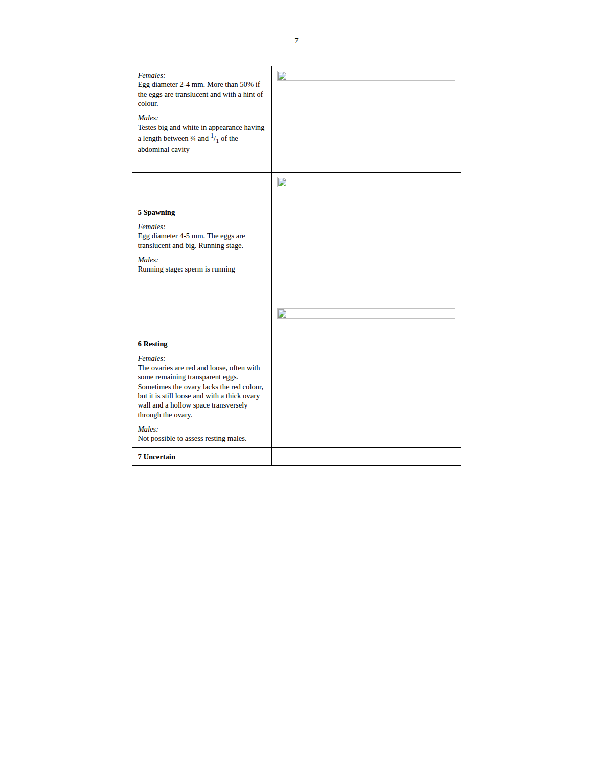7
| Females: Egg diameter 2-4 mm. More than 50% if the eggs are translucent and with a hint of colour. Males: Testes big and white in appearance having a length between ¾ and 1 / 1 of the abdominal cavity | |
| 5 Spawning Females: Egg diameter 4-5 mm. The eggs are translucent and big. Running stage. Males: Running stage: sperm is running | |
| 6 Resting Females: The ovaries are red and loose, often with some remaining transparent eggs. Sometimes the ovary lacks the red colour, but it is still loose and with a thick ovary wall and a hollow space transversely through the ovary. Males: Not possible to assess resting males. | |
| 7 Uncertain | |